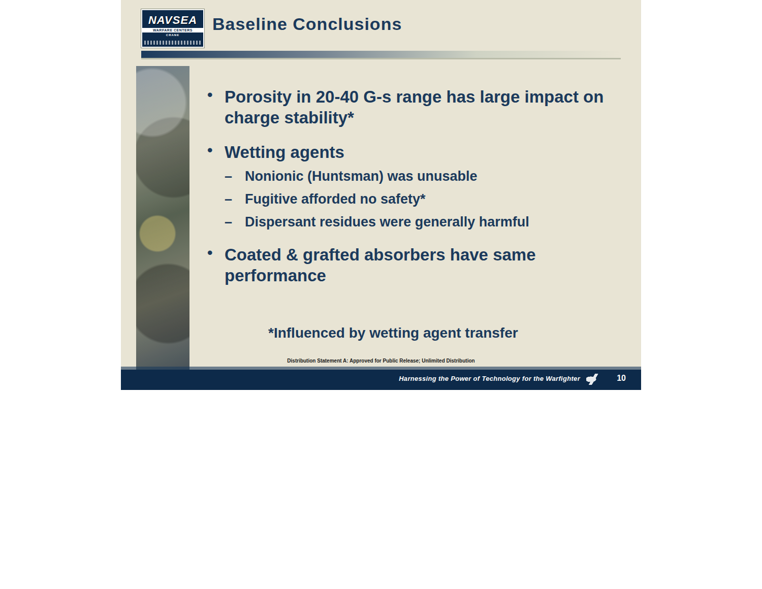NAVSEA
WARFARE CENTERS
CRANE
Baseline Conclusions
Porosity in 20-40 G-s range has large impact on charge stability*
Wetting agents
Nonionic (Huntsman) was unusable
Fugitive afforded no safety*
Dispersant residues were generally harmful
Coated & grafted absorbers have same performance
*Influenced by wetting agent transfer
Distribution Statement A: Approved for Public Release; Unlimited Distribution
Harnessing the Power of Technology for the Warfighter
10